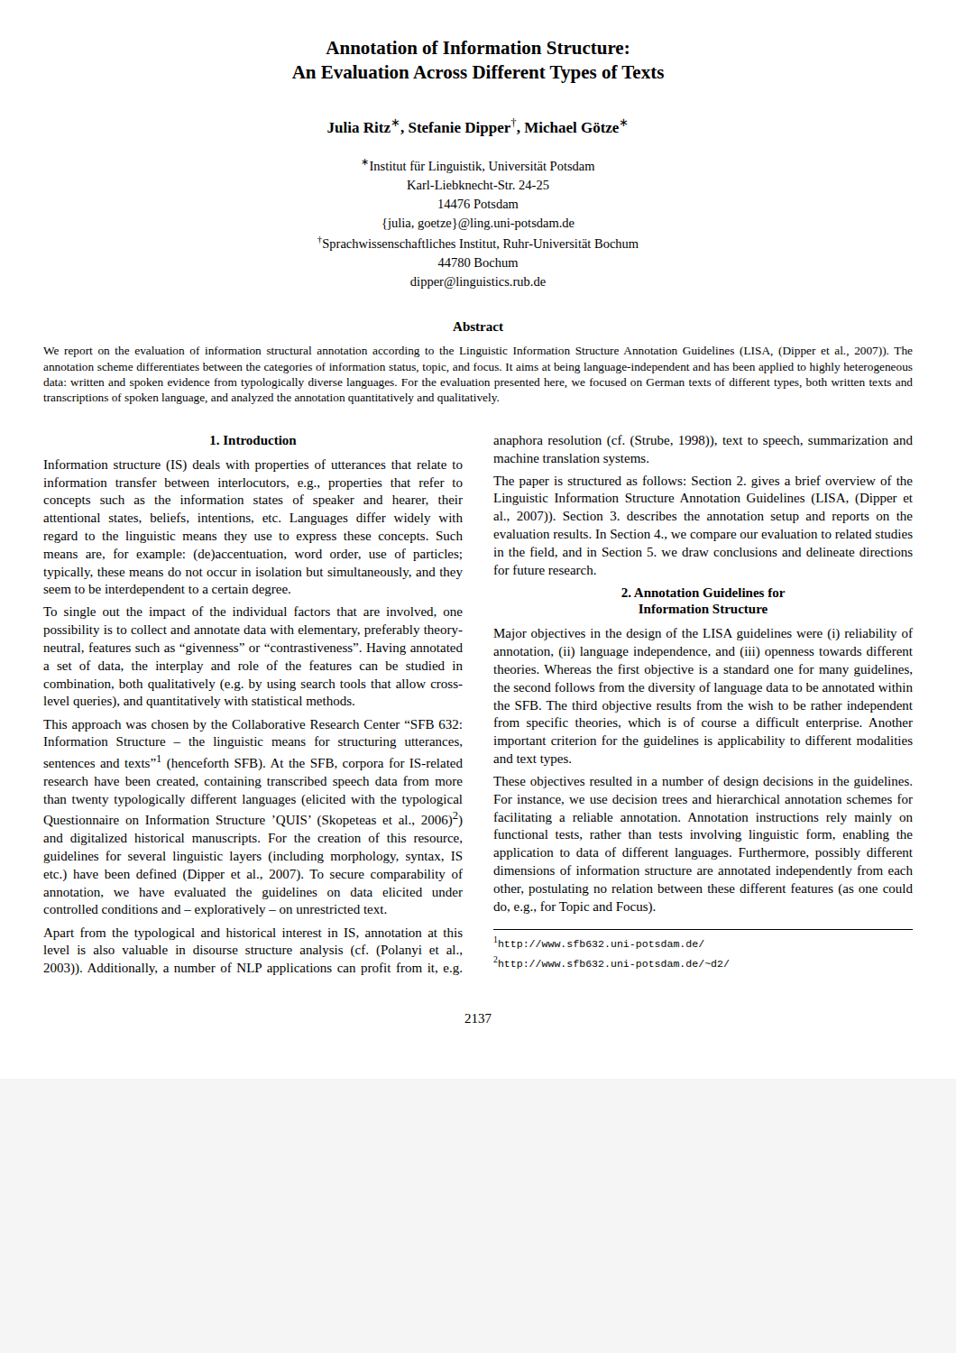Annotation of Information Structure:
An Evaluation Across Different Types of Texts
Julia Ritz∗, Stefanie Dipper†, Michael Götze∗
∗Institut für Linguistik, Universität Potsdam
Karl-Liebknecht-Str. 24-25
14476 Potsdam
{julia, goetze}@ling.uni-potsdam.de
†Sprachwissenschaftliches Institut, Ruhr-Universität Bochum
44780 Bochum
dipper@linguistics.rub.de
Abstract
We report on the evaluation of information structural annotation according to the Linguistic Information Structure Annotation Guidelines (LISA, (Dipper et al., 2007)). The annotation scheme differentiates between the categories of information status, topic, and focus. It aims at being language-independent and has been applied to highly heterogeneous data: written and spoken evidence from typologically diverse languages. For the evaluation presented here, we focused on German texts of different types, both written texts and transcriptions of spoken language, and analyzed the annotation quantitatively and qualitatively.
1. Introduction
Information structure (IS) deals with properties of utterances that relate to information transfer between interlocutors, e.g., properties that refer to concepts such as the information states of speaker and hearer, their attentional states, beliefs, intentions, etc. Languages differ widely with regard to the linguistic means they use to express these concepts. Such means are, for example: (de)accentuation, word order, use of particles; typically, these means do not occur in isolation but simultaneously, and they seem to be interdependent to a certain degree.
To single out the impact of the individual factors that are involved, one possibility is to collect and annotate data with elementary, preferably theory-neutral, features such as “givenness” or “contrastiveness”. Having annotated a set of data, the interplay and role of the features can be studied in combination, both qualitatively (e.g. by using search tools that allow cross-level queries), and quantitatively with statistical methods.
This approach was chosen by the Collaborative Research Center “SFB 632: Information Structure – the linguistic means for structuring utterances, sentences and texts”1 (henceforth SFB). At the SFB, corpora for IS-related research have been created, containing transcribed speech data from more than twenty typologically different languages (elicited with the typological Questionnaire on Information Structure ’QUIS’ (Skopeteas et al., 2006)2) and digitalized historical manuscripts. For the creation of this resource, guidelines for several linguistic layers (including morphology, syntax, IS etc.) have been defined (Dipper et al., 2007). To secure comparability of annotation, we have evaluated the guidelines on data elicited under controlled conditions and – exploratively – on unrestricted text.
Apart from the typological and historical interest in IS, annotation at this level is also valuable in disourse structure analysis (cf. (Polanyi et al., 2003)). Additionally, a number of NLP applications can profit from it, e.g. anaphora resolution (cf. (Strube, 1998)), text to speech, summarization and machine translation systems.
The paper is structured as follows: Section 2. gives a brief overview of the Linguistic Information Structure Annotation Guidelines (LISA, (Dipper et al., 2007)). Section 3. describes the annotation setup and reports on the evaluation results. In Section 4., we compare our evaluation to related studies in the field, and in Section 5. we draw conclusions and delineate directions for future research.
2. Annotation Guidelines for
Information Structure
Major objectives in the design of the LISA guidelines were (i) reliability of annotation, (ii) language independence, and (iii) openness towards different theories. Whereas the first objective is a standard one for many guidelines, the second follows from the diversity of language data to be annotated within the SFB. The third objective results from the wish to be rather independent from specific theories, which is of course a difficult enterprise. Another important criterion for the guidelines is applicability to different modalities and text types.
These objectives resulted in a number of design decisions in the guidelines. For instance, we use decision trees and hierarchical annotation schemes for facilitating a reliable annotation. Annotation instructions rely mainly on functional tests, rather than tests involving linguistic form, enabling the application to data of different languages. Furthermore, possibly different dimensions of information structure are annotated independently from each other, postulating no relation between these different features (as one could do, e.g., for Topic and Focus).
1http://www.sfb632.uni-potsdam.de/
2http://www.sfb632.uni-potsdam.de/~d2/
2137